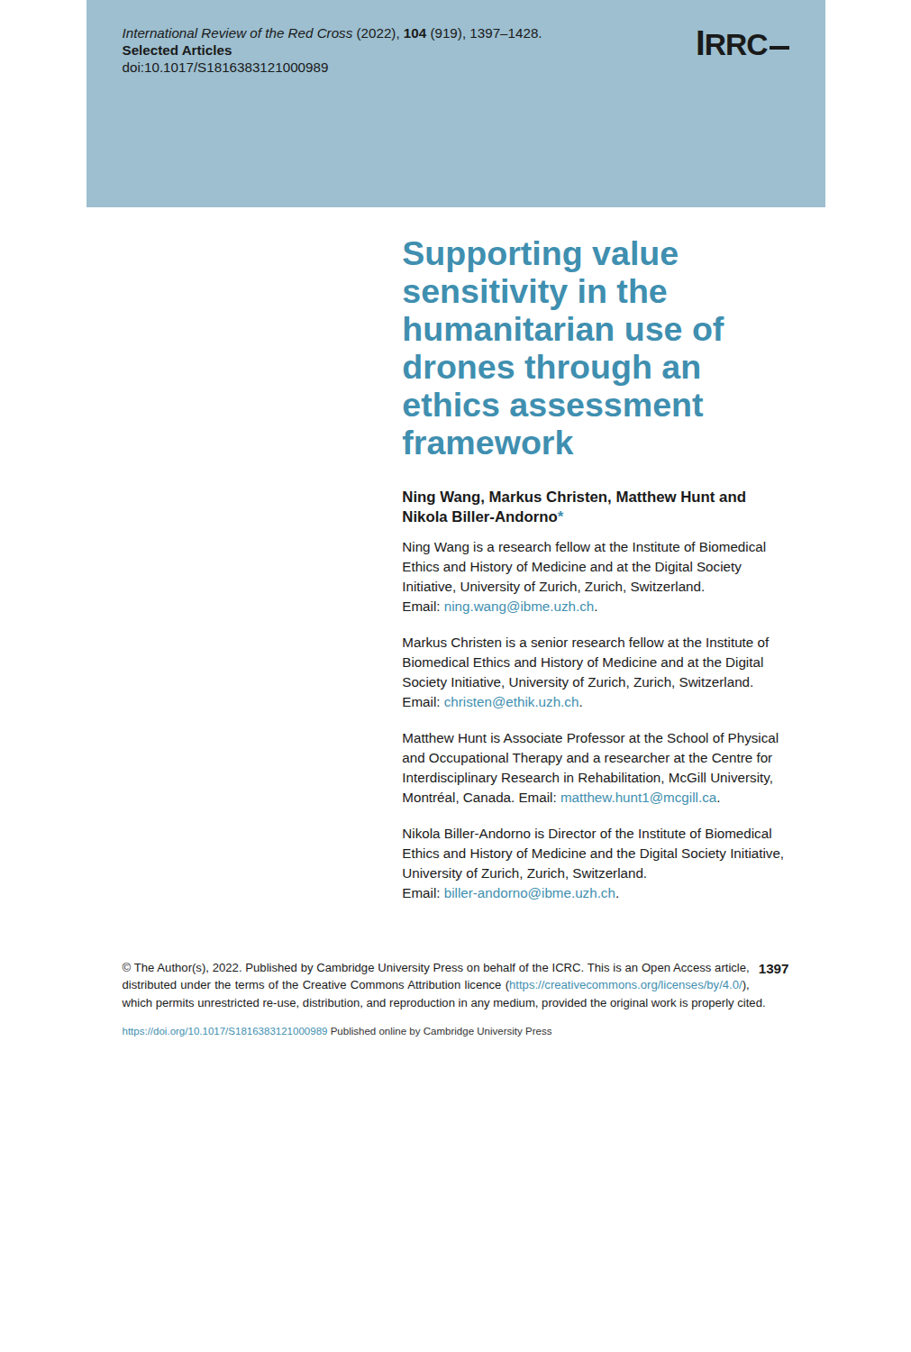International Review of the Red Cross (2022), 104 (919), 1397–1428.
Selected Articles
doi:10.1017/S1816383121000989
IRRC
Supporting value sensitivity in the humanitarian use of drones through an ethics assessment framework
Ning Wang, Markus Christen, Matthew Hunt and Nikola Biller-Andorno*
Ning Wang is a research fellow at the Institute of Biomedical Ethics and History of Medicine and at the Digital Society Initiative, University of Zurich, Zurich, Switzerland.
Email: ning.wang@ibme.uzh.ch.
Markus Christen is a senior research fellow at the Institute of Biomedical Ethics and History of Medicine and at the Digital Society Initiative, University of Zurich, Zurich, Switzerland.
Email: christen@ethik.uzh.ch.
Matthew Hunt is Associate Professor at the School of Physical and Occupational Therapy and a researcher at the Centre for Interdisciplinary Research in Rehabilitation, McGill University, Montréal, Canada. Email: matthew.hunt1@mcgill.ca.
Nikola Biller-Andorno is Director of the Institute of Biomedical Ethics and History of Medicine and the Digital Society Initiative, University of Zurich, Zurich, Switzerland.
Email: biller-andorno@ibme.uzh.ch.
1397
© The Author(s), 2022. Published by Cambridge University Press on behalf of the ICRC. This is an Open Access article, distributed under the terms of the Creative Commons Attribution licence (https://creativecommons.org/licenses/by/4.0/), which permits unrestricted re-use, distribution, and reproduction in any medium, provided the original work is properly cited.
https://doi.org/10.1017/S1816383121000989 Published online by Cambridge University Press